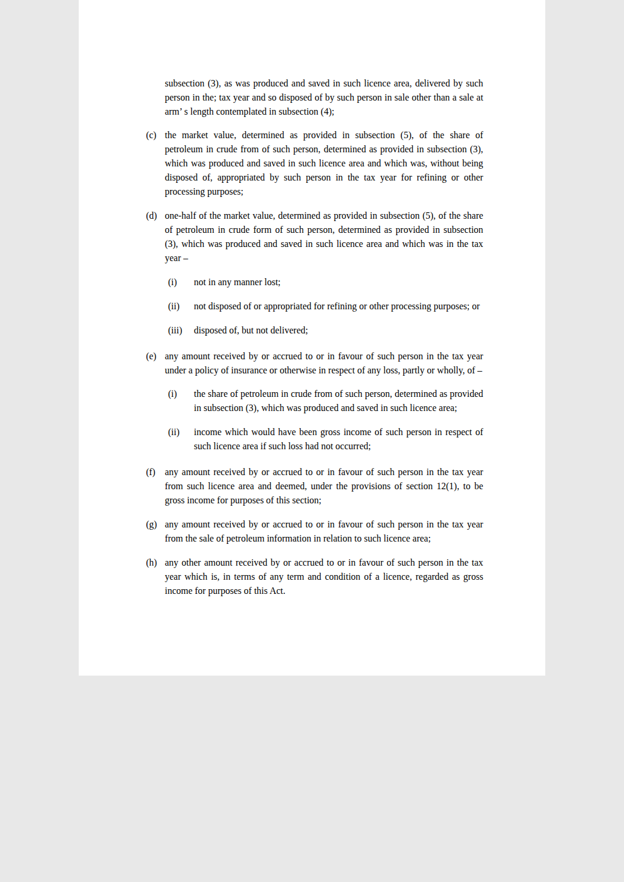subsection (3), as was produced and saved in such licence area, delivered by such person in the; tax year and so disposed of by such person in sale other than a sale at arm’ s length contemplated in subsection (4);
(c) the market value, determined as provided in subsection (5), of the share of petroleum in crude from of such person, determined as provided in subsection (3), which was produced and saved in such licence area and which was, without being disposed of, appropriated by such person in the tax year for refining or other processing purposes;
(d) one-half of the market value, determined as provided in subsection (5), of the share of petroleum in crude form of such person, determined as provided in subsection (3), which was produced and saved in such licence area and which was in the tax year –
(i) not in any manner lost;
(ii) not disposed of or appropriated for refining or other processing purposes; or
(iii) disposed of, but not delivered;
(e) any amount received by or accrued to or in favour of such person in the tax year under a policy of insurance or otherwise in respect of any loss, partly or wholly, of –
(i) the share of petroleum in crude from of such person, determined as provided in subsection (3), which was produced and saved in such licence area;
(ii) income which would have been gross income of such person in respect of such licence area if such loss had not occurred;
(f) any amount received by or accrued to or in favour of such person in the tax year from such licence area and deemed, under the provisions of section 12(1), to be gross income for purposes of this section;
(g) any amount received by or accrued to or in favour of such person in the tax year from the sale of petroleum information in relation to such licence area;
(h) any other amount received by or accrued to or in favour of such person in the tax year which is, in terms of any term and condition of a licence, regarded as gross income for purposes of this Act.